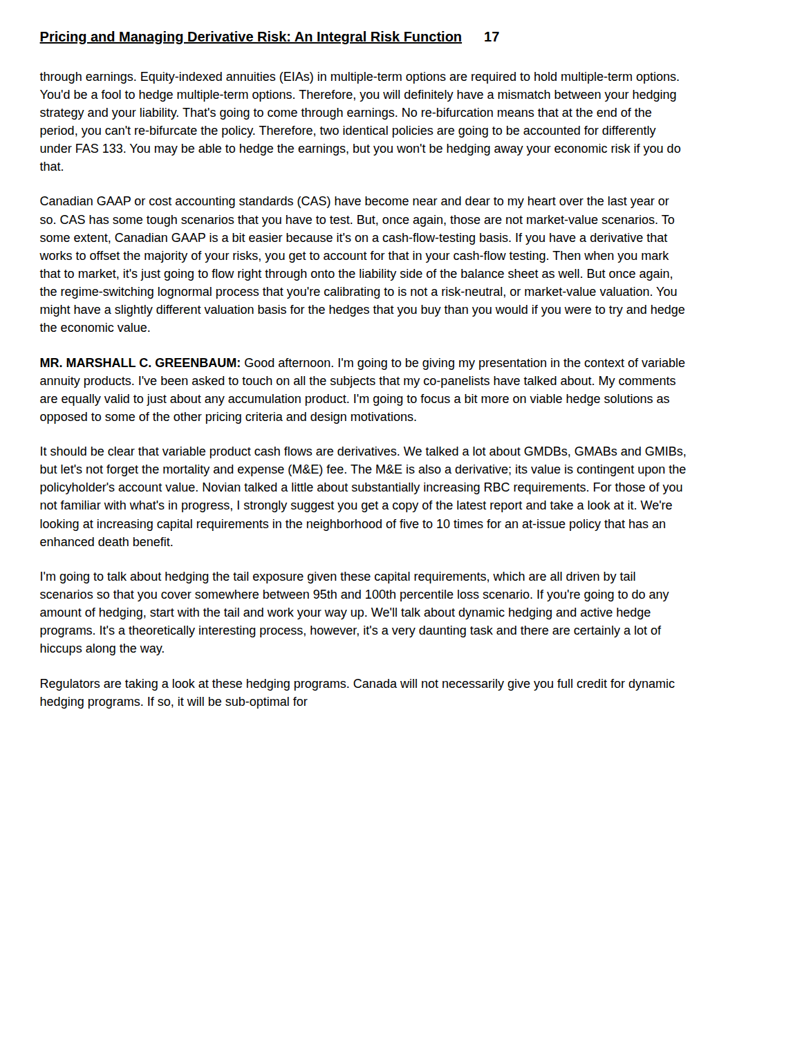Pricing and Managing Derivative Risk: An Integral Risk Function17
through earnings. Equity-indexed annuities (EIAs) in multiple-term options are required to hold multiple-term options. You'd be a fool to hedge multiple-term options. Therefore, you will definitely have a mismatch between your hedging strategy and your liability. That's going to come through earnings. No re-bifurcation means that at the end of the period, you can't re-bifurcate the policy. Therefore, two identical policies are going to be accounted for differently under FAS 133. You may be able to hedge the earnings, but you won't be hedging away your economic risk if you do that.
Canadian GAAP or cost accounting standards (CAS) have become near and dear to my heart over the last year or so. CAS has some tough scenarios that you have to test. But, once again, those are not market-value scenarios. To some extent, Canadian GAAP is a bit easier because it's on a cash-flow-testing basis. If you have a derivative that works to offset the majority of your risks, you get to account for that in your cash-flow testing. Then when you mark that to market, it's just going to flow right through onto the liability side of the balance sheet as well. But once again, the regime-switching lognormal process that you're calibrating to is not a risk-neutral, or market-value valuation. You might have a slightly different valuation basis for the hedges that you buy than you would if you were to try and hedge the economic value.
MR. MARSHALL C. GREENBAUM: Good afternoon. I'm going to be giving my presentation in the context of variable annuity products. I've been asked to touch on all the subjects that my co-panelists have talked about. My comments are equally valid to just about any accumulation product. I'm going to focus a bit more on viable hedge solutions as opposed to some of the other pricing criteria and design motivations.
It should be clear that variable product cash flows are derivatives. We talked a lot about GMDBs, GMABs and GMIBs, but let's not forget the mortality and expense (M&E) fee. The M&E is also a derivative; its value is contingent upon the policyholder's account value. Novian talked a little about substantially increasing RBC requirements. For those of you not familiar with what's in progress, I strongly suggest you get a copy of the latest report and take a look at it. We're looking at increasing capital requirements in the neighborhood of five to 10 times for an at-issue policy that has an enhanced death benefit.
I'm going to talk about hedging the tail exposure given these capital requirements, which are all driven by tail scenarios so that you cover somewhere between 95th and 100th percentile loss scenario. If you're going to do any amount of hedging, start with the tail and work your way up. We'll talk about dynamic hedging and active hedge programs. It's a theoretically interesting process, however, it's a very daunting task and there are certainly a lot of hiccups along the way.
Regulators are taking a look at these hedging programs. Canada will not necessarily give you full credit for dynamic hedging programs. If so, it will be sub-optimal for